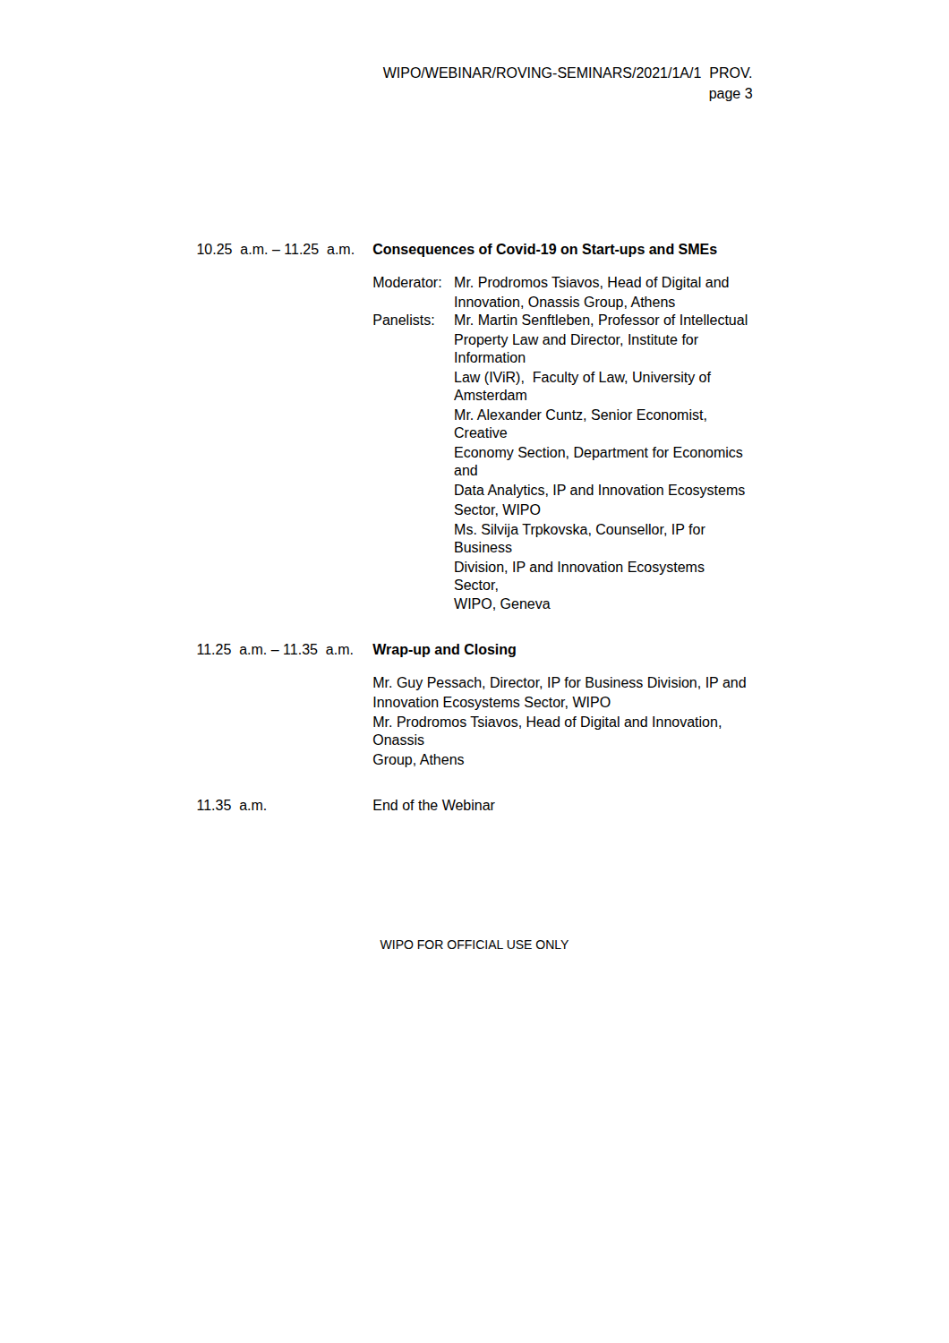WIPO/WEBINAR/ROVING-SEMINARS/2021/1A/1 PROV.
page 3
10.25 a.m. – 11.25 a.m.
Consequences of Covid-19 on Start-ups and SMEs
Moderator:
Mr. Prodromos Tsiavos, Head of Digital and
Innovation, Onassis Group, Athens
Panelists:
Mr. Martin Senftleben, Professor of Intellectual
Property Law and Director, Institute for Information
Law (IViR), Faculty of Law, University of Amsterdam
Mr. Alexander Cuntz, Senior Economist, Creative
Economy Section, Department for Economics and
Data Analytics, IP and Innovation Ecosystems
Sector, WIPO
Ms. Silvija Trpkovska, Counsellor, IP for Business
Division, IP and Innovation Ecosystems Sector,
WIPO, Geneva
11.25 a.m. – 11.35 a.m.
Wrap-up and Closing
Mr. Guy Pessach, Director, IP for Business Division, IP and
Innovation Ecosystems Sector, WIPO
Mr. Prodromos Tsiavos, Head of Digital and Innovation, Onassis
Group, Athens
11.35 a.m.
End of the Webinar
WIPO FOR OFFICIAL USE ONLY